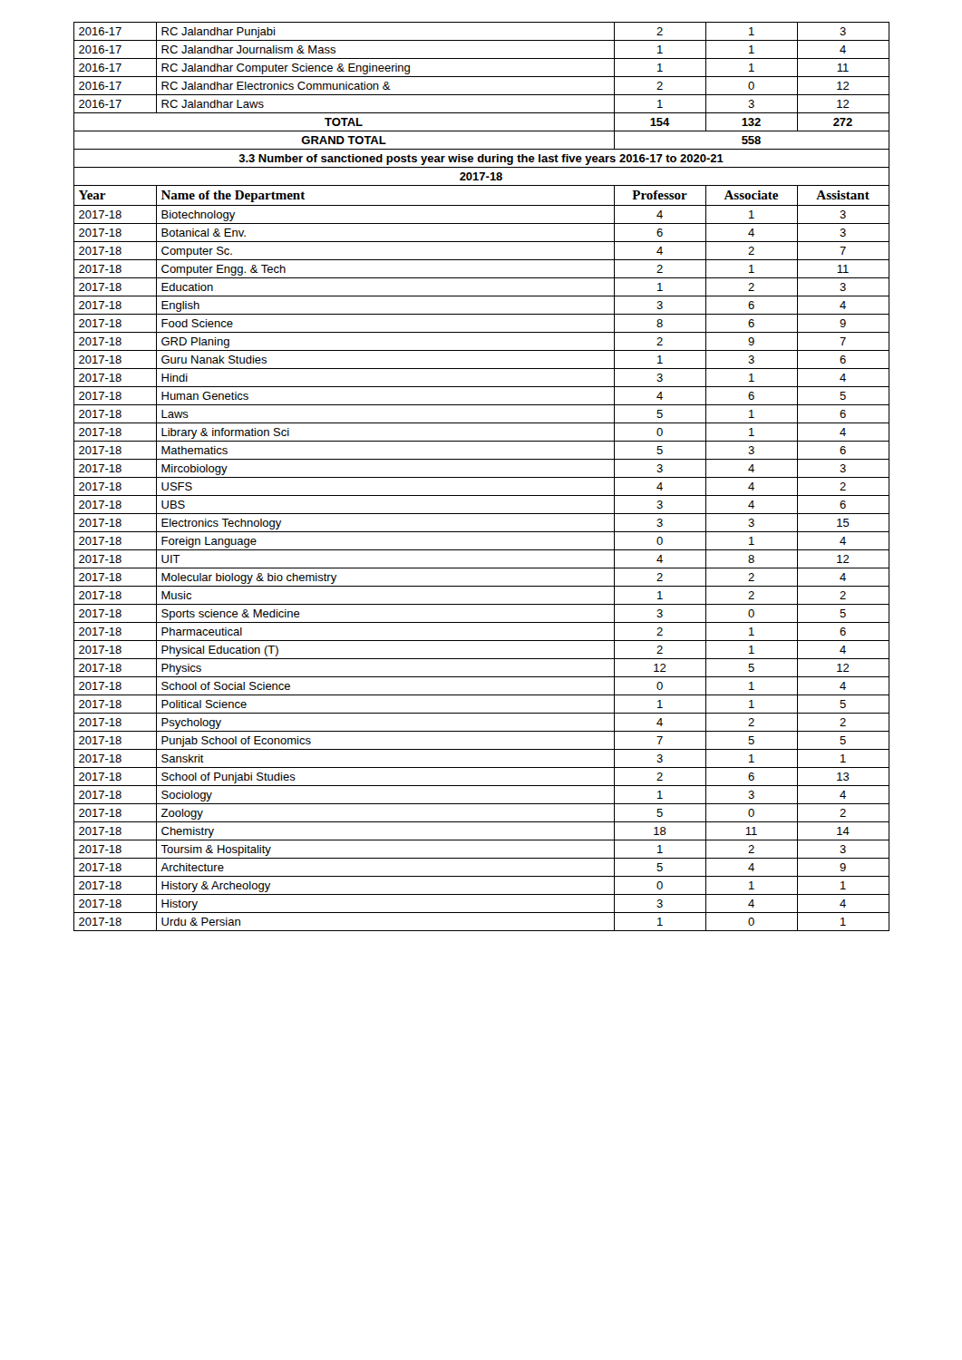| 2016-17 | RC Jalandhar Punjabi | 2 | 1 | 3 |
| 2016-17 | RC Jalandhar Journalism & Mass | 1 | 1 | 4 |
| 2016-17 | RC Jalandhar Computer Science & Engineering | 1 | 1 | 11 |
| 2016-17 | RC Jalandhar Electronics Communication & | 2 | 0 | 12 |
| 2016-17 | RC Jalandhar Laws | 1 | 3 | 12 |
| TOTAL | 154 | 132 | 272 |
| GRAND TOTAL | 558 |
| 3.3 Number of sanctioned posts year wise during the last five years 2016-17 to 2020-21 |
| 2017-18 |
| Year | Name of the Department | Professor | Associate | Assistant |
| 2017-18 | Biotechnology | 4 | 1 | 3 |
| 2017-18 | Botanical & Env. | 6 | 4 | 3 |
| 2017-18 | Computer Sc. | 4 | 2 | 7 |
| 2017-18 | Computer Engg. & Tech | 2 | 1 | 11 |
| 2017-18 | Education | 1 | 2 | 3 |
| 2017-18 | English | 3 | 6 | 4 |
| 2017-18 | Food Science | 8 | 6 | 9 |
| 2017-18 | GRD Planing | 2 | 9 | 7 |
| 2017-18 | Guru Nanak Studies | 1 | 3 | 6 |
| 2017-18 | Hindi | 3 | 1 | 4 |
| 2017-18 | Human Genetics | 4 | 6 | 5 |
| 2017-18 | Laws | 5 | 1 | 6 |
| 2017-18 | Library & information Sci | 0 | 1 | 4 |
| 2017-18 | Mathematics | 5 | 3 | 6 |
| 2017-18 | Mircobiology | 3 | 4 | 3 |
| 2017-18 | USFS | 4 | 4 | 2 |
| 2017-18 | UBS | 3 | 4 | 6 |
| 2017-18 | Electronics Technology | 3 | 3 | 15 |
| 2017-18 | Foreign Language | 0 | 1 | 4 |
| 2017-18 | UIT | 4 | 8 | 12 |
| 2017-18 | Molecular biology & bio chemistry | 2 | 2 | 4 |
| 2017-18 | Music | 1 | 2 | 2 |
| 2017-18 | Sports science & Medicine | 3 | 0 | 5 |
| 2017-18 | Pharmaceutical | 2 | 1 | 6 |
| 2017-18 | Physical Education (T) | 2 | 1 | 4 |
| 2017-18 | Physics | 12 | 5 | 12 |
| 2017-18 | School of Social Science | 0 | 1 | 4 |
| 2017-18 | Political Science | 1 | 1 | 5 |
| 2017-18 | Psychology | 4 | 2 | 2 |
| 2017-18 | Punjab School of Economics | 7 | 5 | 5 |
| 2017-18 | Sanskrit | 3 | 1 | 1 |
| 2017-18 | School of Punjabi Studies | 2 | 6 | 13 |
| 2017-18 | Sociology | 1 | 3 | 4 |
| 2017-18 | Zoology | 5 | 0 | 2 |
| 2017-18 | Chemistry | 18 | 11 | 14 |
| 2017-18 | Toursim & Hospitality | 1 | 2 | 3 |
| 2017-18 | Architecture | 5 | 4 | 9 |
| 2017-18 | History & Archeology | 0 | 1 | 1 |
| 2017-18 | History | 3 | 4 | 4 |
| 2017-18 | Urdu & Persian | 1 | 0 | 1 |